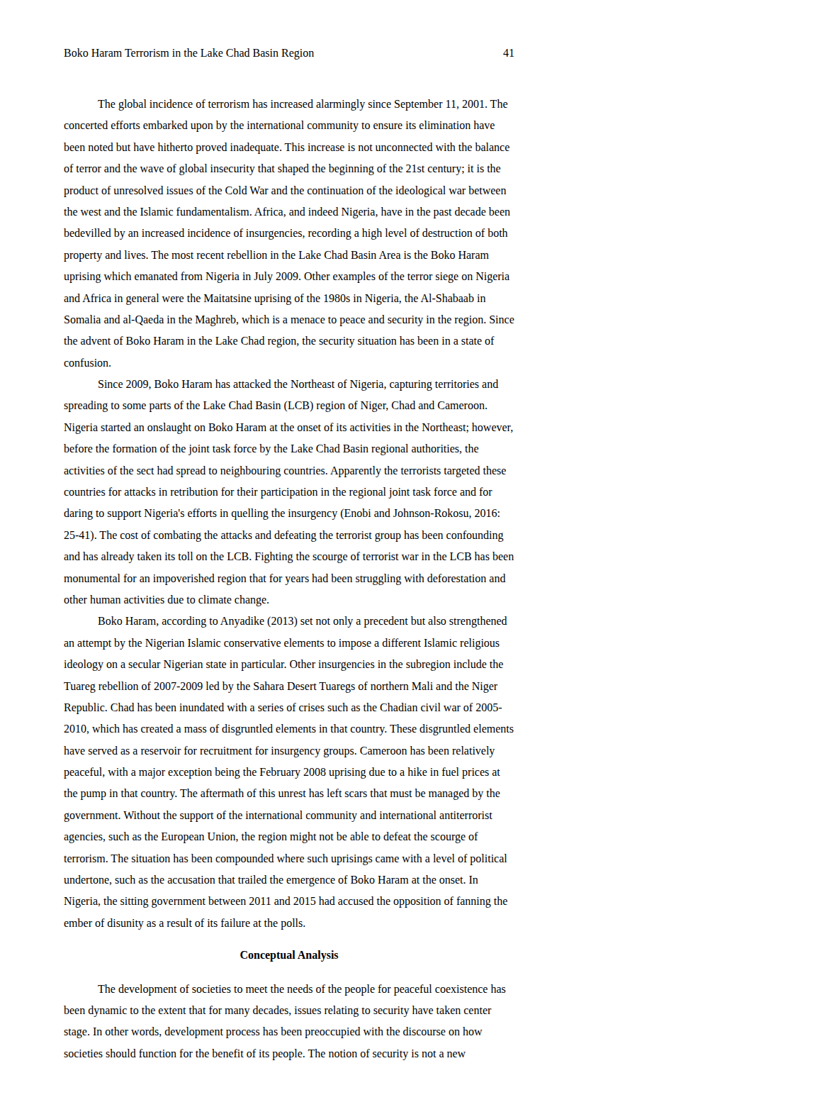Boko Haram Terrorism in the Lake Chad Basin Region 41
The global incidence of terrorism has increased alarmingly since September 11, 2001. The concerted efforts embarked upon by the international community to ensure its elimination have been noted but have hitherto proved inadequate. This increase is not unconnected with the balance of terror and the wave of global insecurity that shaped the beginning of the 21st century; it is the product of unresolved issues of the Cold War and the continuation of the ideological war between the west and the Islamic fundamentalism. Africa, and indeed Nigeria, have in the past decade been bedevilled by an increased incidence of insurgencies, recording a high level of destruction of both property and lives. The most recent rebellion in the Lake Chad Basin Area is the Boko Haram uprising which emanated from Nigeria in July 2009. Other examples of the terror siege on Nigeria and Africa in general were the Maitatsine uprising of the 1980s in Nigeria, the Al-Shabaab in Somalia and al-Qaeda in the Maghreb, which is a menace to peace and security in the region. Since the advent of Boko Haram in the Lake Chad region, the security situation has been in a state of confusion.
Since 2009, Boko Haram has attacked the Northeast of Nigeria, capturing territories and spreading to some parts of the Lake Chad Basin (LCB) region of Niger, Chad and Cameroon. Nigeria started an onslaught on Boko Haram at the onset of its activities in the Northeast; however, before the formation of the joint task force by the Lake Chad Basin regional authorities, the activities of the sect had spread to neighbouring countries. Apparently the terrorists targeted these countries for attacks in retribution for their participation in the regional joint task force and for daring to support Nigeria's efforts in quelling the insurgency (Enobi and Johnson-Rokosu, 2016: 25-41). The cost of combating the attacks and defeating the terrorist group has been confounding and has already taken its toll on the LCB. Fighting the scourge of terrorist war in the LCB has been monumental for an impoverished region that for years had been struggling with deforestation and other human activities due to climate change.
Boko Haram, according to Anyadike (2013) set not only a precedent but also strengthened an attempt by the Nigerian Islamic conservative elements to impose a different Islamic religious ideology on a secular Nigerian state in particular. Other insurgencies in the subregion include the Tuareg rebellion of 2007-2009 led by the Sahara Desert Tuaregs of northern Mali and the Niger Republic. Chad has been inundated with a series of crises such as the Chadian civil war of 2005-2010, which has created a mass of disgruntled elements in that country. These disgruntled elements have served as a reservoir for recruitment for insurgency groups. Cameroon has been relatively peaceful, with a major exception being the February 2008 uprising due to a hike in fuel prices at the pump in that country. The aftermath of this unrest has left scars that must be managed by the government. Without the support of the international community and international antiterrorist agencies, such as the European Union, the region might not be able to defeat the scourge of terrorism. The situation has been compounded where such uprisings came with a level of political undertone, such as the accusation that trailed the emergence of Boko Haram at the onset. In Nigeria, the sitting government between 2011 and 2015 had accused the opposition of fanning the ember of disunity as a result of its failure at the polls.
Conceptual Analysis
The development of societies to meet the needs of the people for peaceful coexistence has been dynamic to the extent that for many decades, issues relating to security have taken center stage. In other words, development process has been preoccupied with the discourse on how societies should function for the benefit of its people. The notion of security is not a new